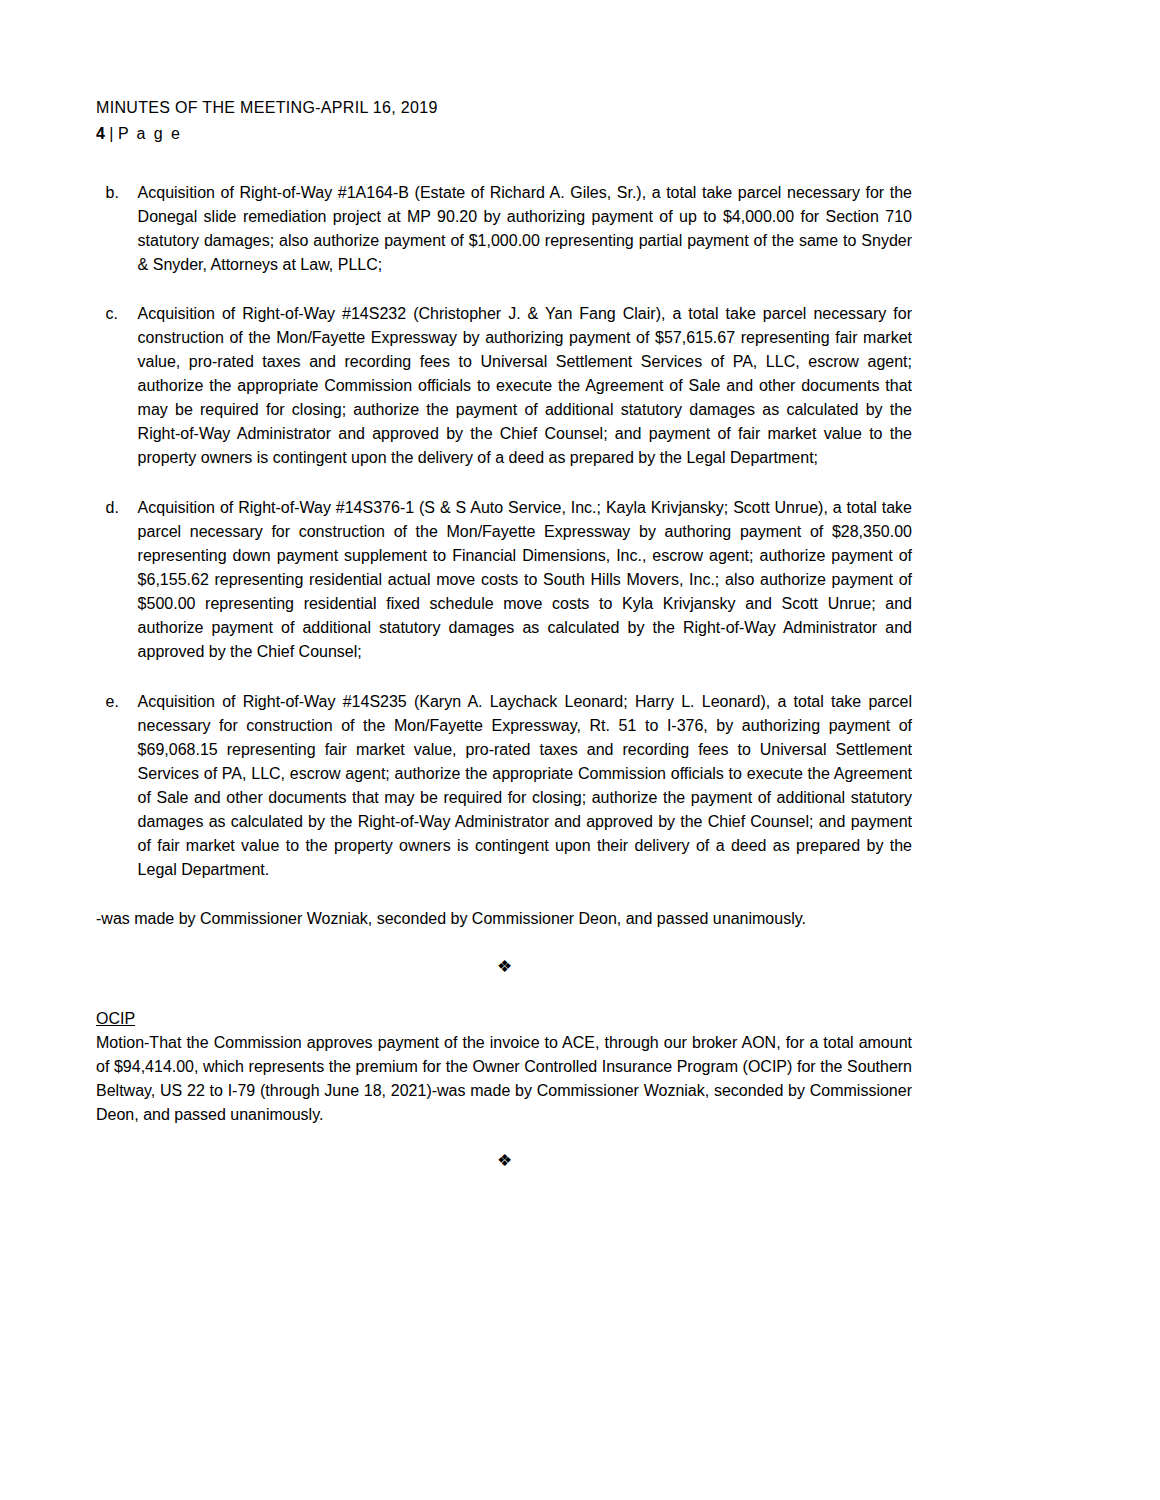MINUTES OF THE MEETING-APRIL 16, 2019
4 | P a g e
b. Acquisition of Right-of-Way #1A164-B (Estate of Richard A. Giles, Sr.), a total take parcel necessary for the Donegal slide remediation project at MP 90.20 by authorizing payment of up to $4,000.00 for Section 710 statutory damages; also authorize payment of $1,000.00 representing partial payment of the same to Snyder & Snyder, Attorneys at Law, PLLC;
c. Acquisition of Right-of-Way #14S232 (Christopher J. & Yan Fang Clair), a total take parcel necessary for construction of the Mon/Fayette Expressway by authorizing payment of $57,615.67 representing fair market value, pro-rated taxes and recording fees to Universal Settlement Services of PA, LLC, escrow agent; authorize the appropriate Commission officials to execute the Agreement of Sale and other documents that may be required for closing; authorize the payment of additional statutory damages as calculated by the Right-of-Way Administrator and approved by the Chief Counsel; and payment of fair market value to the property owners is contingent upon the delivery of a deed as prepared by the Legal Department;
d. Acquisition of Right-of-Way #14S376-1 (S & S Auto Service, Inc.; Kayla Krivjansky; Scott Unrue), a total take parcel necessary for construction of the Mon/Fayette Expressway by authoring payment of $28,350.00 representing down payment supplement to Financial Dimensions, Inc., escrow agent; authorize payment of $6,155.62 representing residential actual move costs to South Hills Movers, Inc.; also authorize payment of $500.00 representing residential fixed schedule move costs to Kyla Krivjansky and Scott Unrue; and authorize payment of additional statutory damages as calculated by the Right-of-Way Administrator and approved by the Chief Counsel;
e. Acquisition of Right-of-Way #14S235 (Karyn A. Laychack Leonard; Harry L. Leonard), a total take parcel necessary for construction of the Mon/Fayette Expressway, Rt. 51 to I-376, by authorizing payment of $69,068.15 representing fair market value, pro-rated taxes and recording fees to Universal Settlement Services of PA, LLC, escrow agent; authorize the appropriate Commission officials to execute the Agreement of Sale and other documents that may be required for closing; authorize the payment of additional statutory damages as calculated by the Right-of-Way Administrator and approved by the Chief Counsel; and payment of fair market value to the property owners is contingent upon their delivery of a deed as prepared by the Legal Department.
-was made by Commissioner Wozniak, seconded by Commissioner Deon, and passed unanimously.
❖
OCIP
Motion-That the Commission approves payment of the invoice to ACE, through our broker AON, for a total amount of $94,414.00, which represents the premium for the Owner Controlled Insurance Program (OCIP) for the Southern Beltway, US 22 to I-79 (through June 18, 2021)-was made by Commissioner Wozniak, seconded by Commissioner Deon, and passed unanimously.
❖